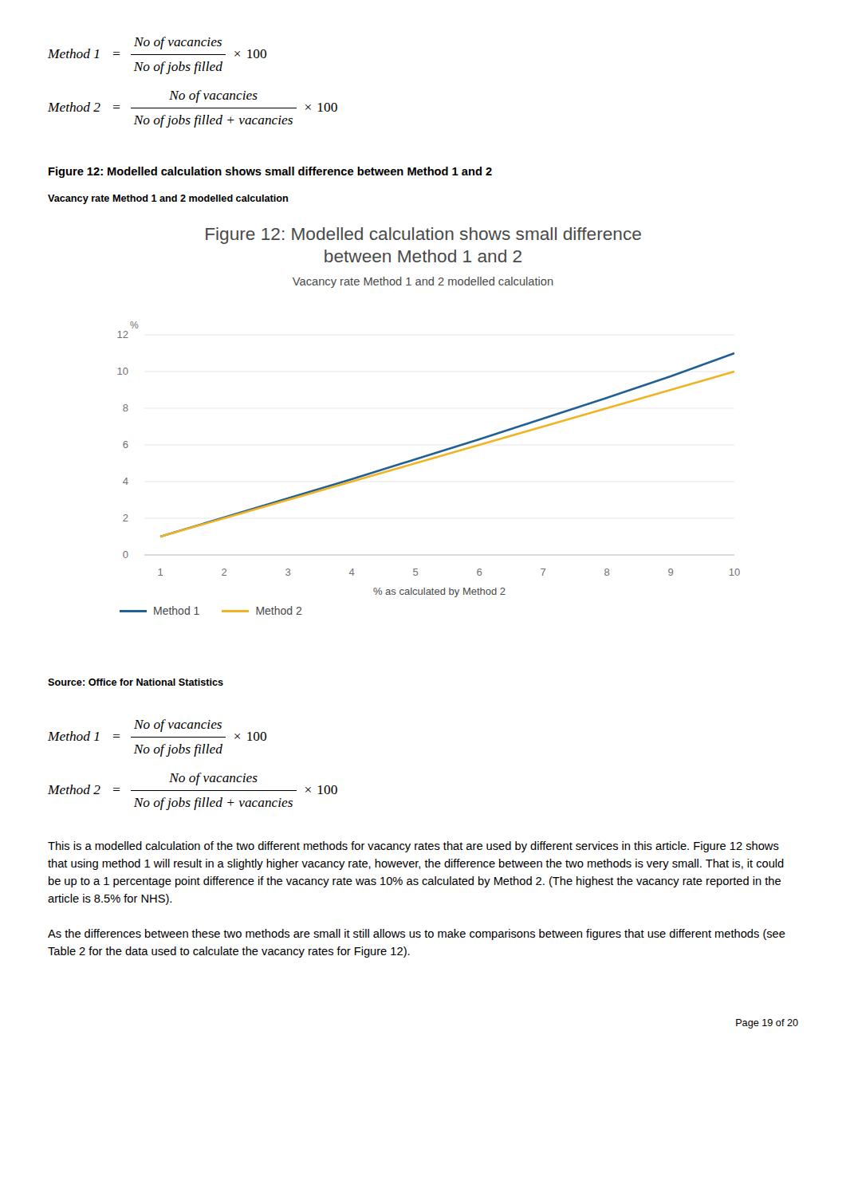Method 1 = No of vacancies No of jobs filled × 100
Method 2 = No of vacancies No of jobs filled + vacancies × 100
Figure 12: Modelled calculation shows small difference between Method 1 and 2
Vacancy rate Method 1 and 2 modelled calculation
Figure 12: Modelled calculation shows small difference between Method 1 and 2
Vacancy rate Method 1 and 2 modelled calculation
% 12 10 8 6 4 2 0 1 2 3 4 5 6 7 8 9 10 % as calculated by Method 2
Method 1
Method 2
Source: Office for National Statistics
Method 1 = No of vacancies No of jobs filled × 100
Method 2 = No of vacancies No of jobs filled + vacancies × 100
This is a modelled calculation of the two different methods for vacancy rates that are used by different services in this article. Figure 12 shows that using method 1 will result in a slightly higher vacancy rate, however, the difference between the two methods is very small. That is, it could be up to a 1 percentage point difference if the vacancy rate was 10% as calculated by Method 2. (The highest the vacancy rate reported in the article is 8.5% for NHS).
As the differences between these two methods are small it still allows us to make comparisons between figures that use different methods (see Table 2 for the data used to calculate the vacancy rates for Figure 12).
Page 19 of 20